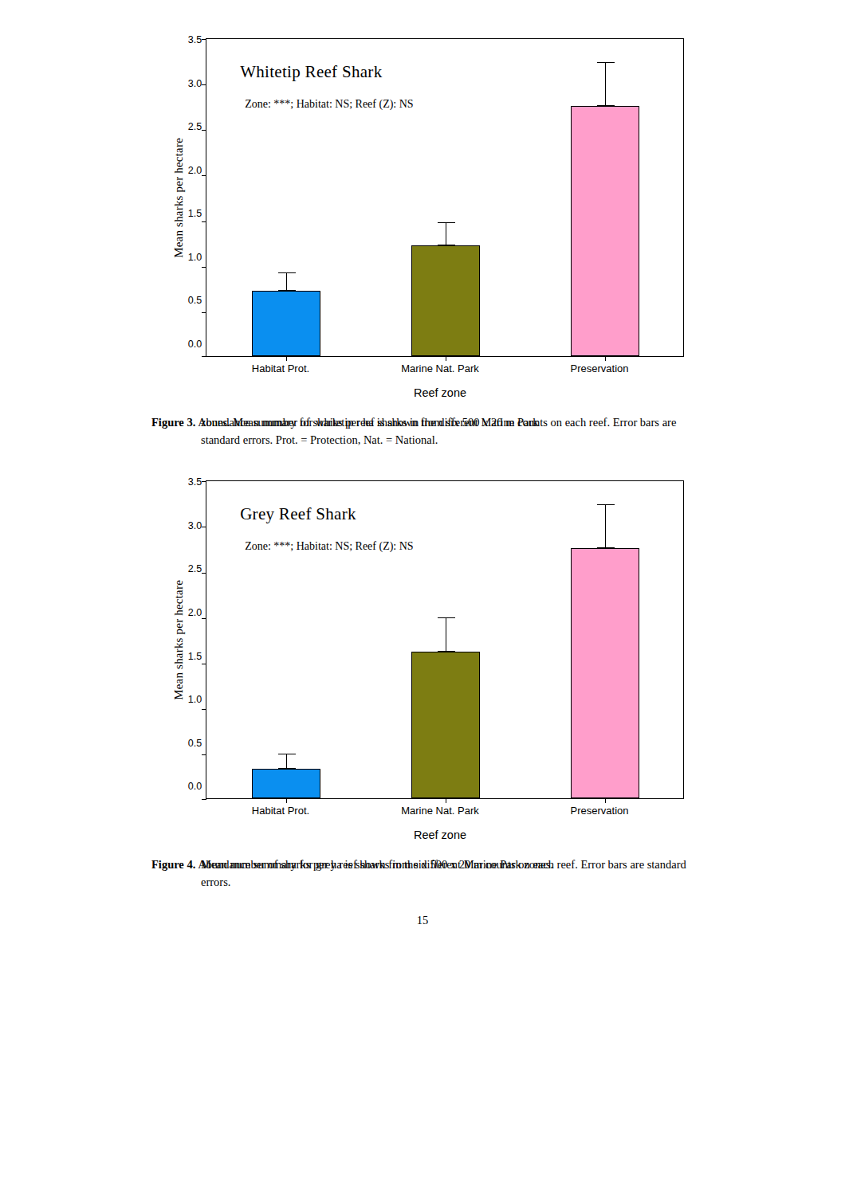Mean sharks per hectare
3.5 3.0 2.5 2.0 1.5 1.0 0.5 0.0
Whitetip Reef Shark
Zone: ***; Habitat: NS; Reef (Z): NS
Habitat Prot. Marine Nat. Park Preservation
Reef zone
Figure 3. Abundance summary for whitetip reef sharks in the different Marine Park zones. Mean number of sharks per ha is shown from six 500 x 20 m counts on each reef. Error bars are standard errors. Prot. = Protection, Nat. = National.
Mean sharks per hectare
3.5 3.0 2.5 2.0 1.5 1.0 0.5 0.0
Grey Reef Shark
Zone: ***; Habitat: NS; Reef (Z): NS
Habitat Prot. Marine Nat. Park Preservation
Reef zone
Figure 4. Abundance summary for grey reef sharks in the different Marine Park zones. Mean number of sharks per ha is shown from six 500 x 20 m counts on each reef. Error bars are standard errors.
15